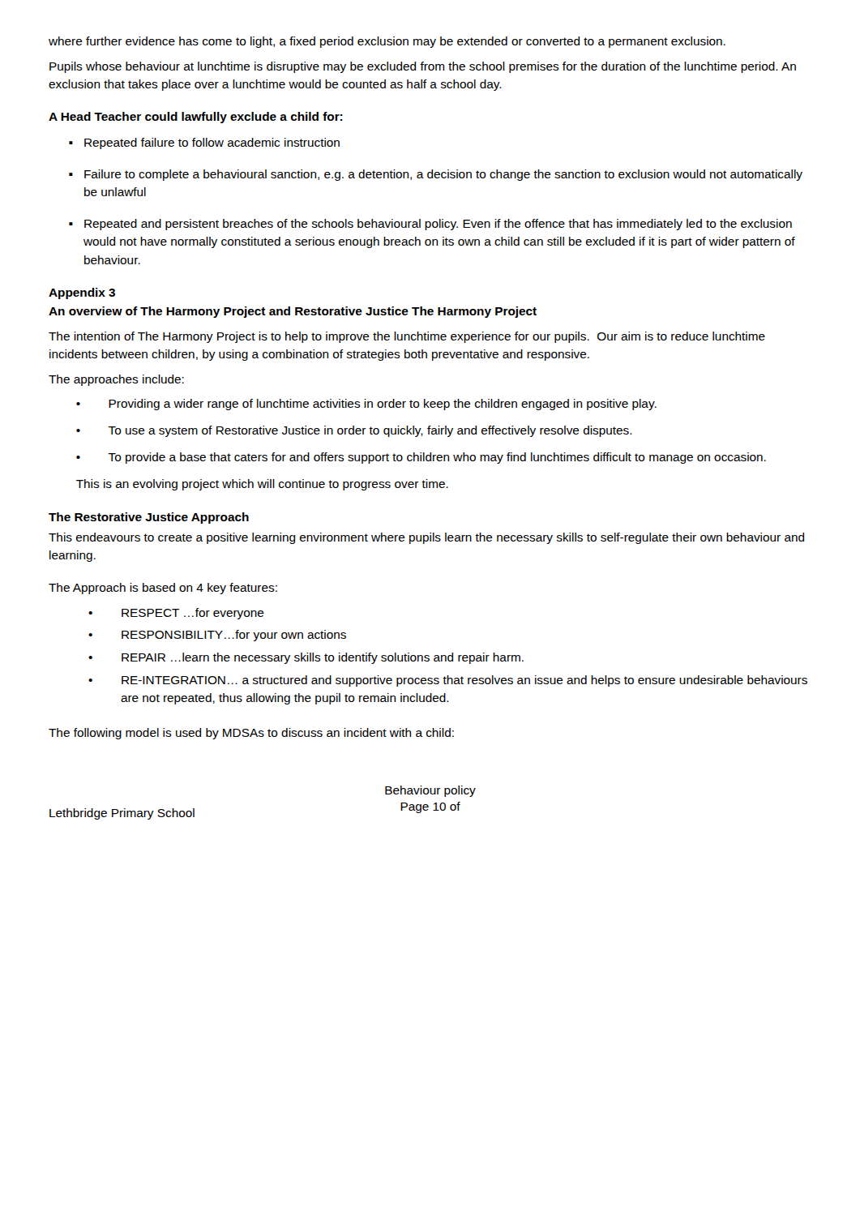where further evidence has come to light, a fixed period exclusion may be extended or converted to a permanent exclusion.
Pupils whose behaviour at lunchtime is disruptive may be excluded from the school premises for the duration of the lunchtime period. An exclusion that takes place over a lunchtime would be counted as half a school day.
A Head Teacher could lawfully exclude a child for:
Repeated failure to follow academic instruction
Failure to complete a behavioural sanction, e.g. a detention, a decision to change the sanction to exclusion would not automatically be unlawful
Repeated and persistent breaches of the schools behavioural policy. Even if the offence that has immediately led to the exclusion would not have normally constituted a serious enough breach on its own a child can still be excluded if it is part of wider pattern of behaviour.
Appendix 3
An overview of The Harmony Project and Restorative Justice The Harmony Project
The intention of The Harmony Project is to help to improve the lunchtime experience for our pupils. Our aim is to reduce lunchtime incidents between children, by using a combination of strategies both preventative and responsive.
The approaches include:
•
Providing a wider range of lunchtime activities in order to keep the children engaged in positive play.
•
To use a system of Restorative Justice in order to quickly, fairly and effectively resolve disputes.
•
To provide a base that caters for and offers support to children who may find lunchtimes difficult to manage on occasion.
This is an evolving project which will continue to progress over time.
The Restorative Justice Approach
This endeavours to create a positive learning environment where pupils learn the necessary skills to self-regulate their own behaviour and learning.
The Approach is based on 4 key features:
•
RESPECT …for everyone
•
RESPONSIBILITY…for your own actions
•
REPAIR …learn the necessary skills to identify solutions and repair harm.
•
RE-INTEGRATION… a structured and supportive process that resolves an issue and helps to ensure undesirable behaviours are not repeated, thus allowing the pupil to remain included.
The following model is used by MDSAs to discuss an incident with a child:
Behaviour policy
Page 10 of
Lethbridge Primary School